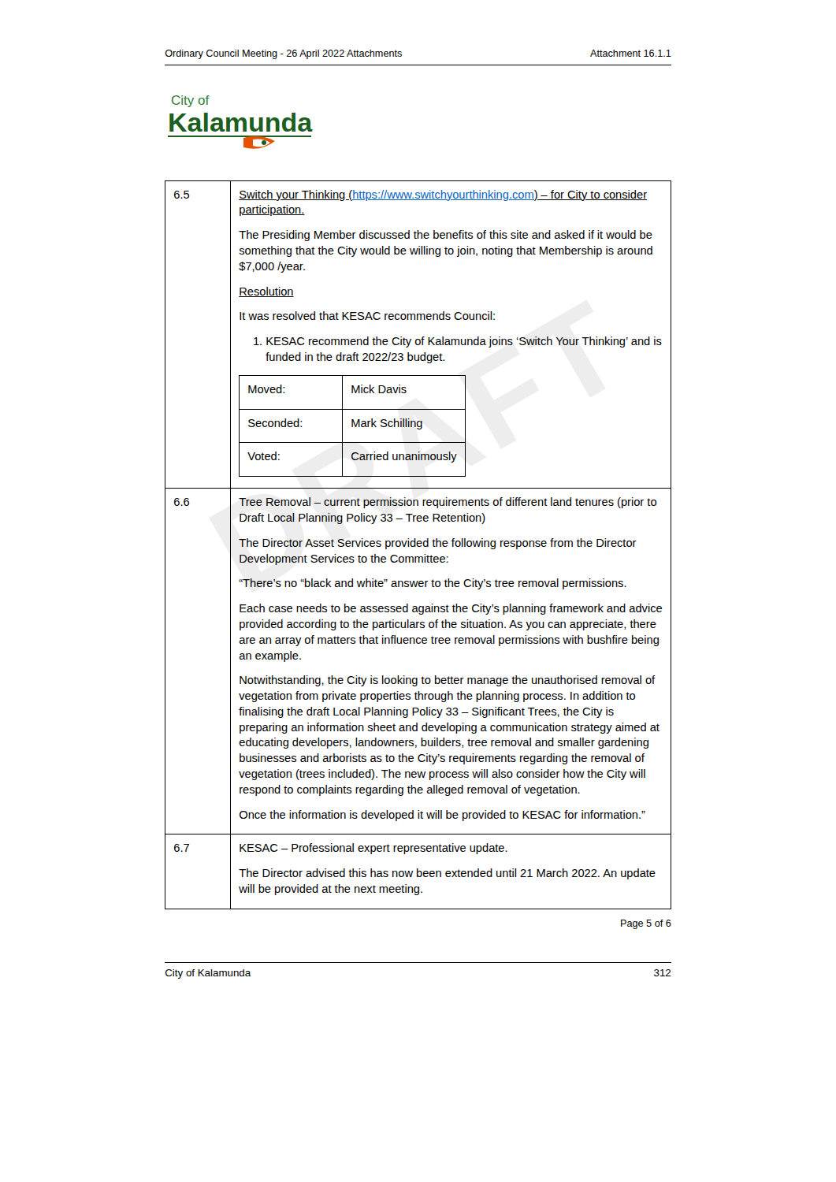DRAFT
Ordinary Council Meeting - 26 April 2022 Attachments
Attachment 16.1.1
City of Kalamunda
| 6.5 | Switch your Thinking ( https://www.switchyourthinking.com ) – for City to consider participation. The Presiding Member discussed the benefits of this site and asked if it would be something that the City would be willing to join, noting that Membership is around $7,000 /year. Resolution It was resolved that KESAC recommends Council: KESAC recommend the City of Kalamunda joins ‘Switch Your Thinking’ and is funded in the draft 2022/23 budget. / Moved: / Mick Davis / / Seconded: / Mark Schilling / / Voted: / Carried unanimously / |
| 6.6 | Tree Removal – current permission requirements of different land tenures (prior to Draft Local Planning Policy 33 – Tree Retention) The Director Asset Services provided the following response from the Director Development Services to the Committee: “There’s no “black and white” answer to the City’s tree removal permissions. Each case needs to be assessed against the City’s planning framework and advice provided according to the particulars of the situation. As you can appreciate, there are an array of matters that influence tree removal permissions with bushfire being an example. Notwithstanding, the City is looking to better manage the unauthorised removal of vegetation from private properties through the planning process. In addition to finalising the draft Local Planning Policy 33 – Significant Trees, the City is preparing an information sheet and developing a communication strategy aimed at educating developers, landowners, builders, tree removal and smaller gardening businesses and arborists as to the City’s requirements regarding the removal of vegetation (trees included). The new process will also consider how the City will respond to complaints regarding the alleged removal of vegetation. Once the information is developed it will be provided to KESAC for information.” |
| 6.7 | KESAC – Professional expert representative update. The Director advised this has now been extended until 21 March 2022. An update will be provided at the next meeting. |
Page 5 of 6
City of Kalamunda
312